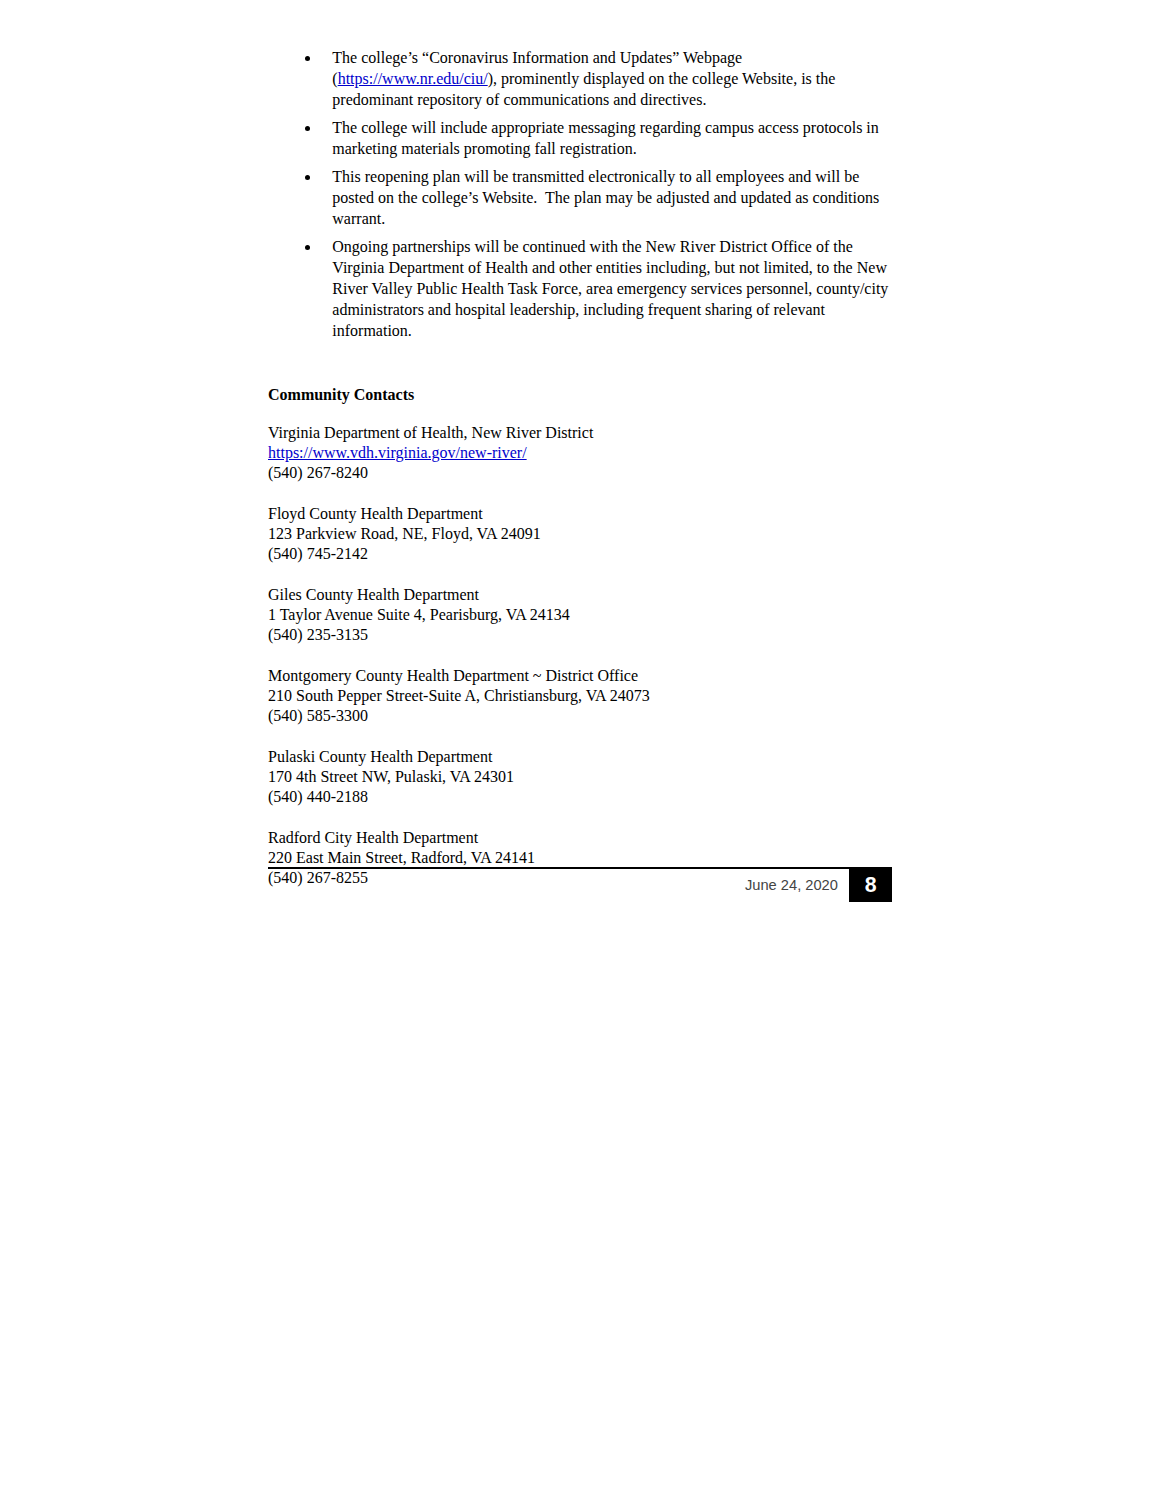The college’s “Coronavirus Information and Updates” Webpage (https://www.nr.edu/ciu/), prominently displayed on the college Website, is the predominant repository of communications and directives.
The college will include appropriate messaging regarding campus access protocols in marketing materials promoting fall registration.
This reopening plan will be transmitted electronically to all employees and will be posted on the college’s Website. The plan may be adjusted and updated as conditions warrant.
Ongoing partnerships will be continued with the New River District Office of the Virginia Department of Health and other entities including, but not limited, to the New River Valley Public Health Task Force, area emergency services personnel, county/city administrators and hospital leadership, including frequent sharing of relevant information.
Community Contacts
Virginia Department of Health, New River District
https://www.vdh.virginia.gov/new-river/
(540) 267-8240
Floyd County Health Department
123 Parkview Road, NE, Floyd, VA 24091
(540) 745-2142
Giles County Health Department
1 Taylor Avenue Suite 4, Pearisburg, VA 24134
(540) 235-3135
Montgomery County Health Department ~ District Office
210 South Pepper Street-Suite A, Christiansburg, VA 24073
(540) 585-3300
Pulaski County Health Department
170 4th Street NW, Pulaski, VA 24301
(540) 440-2188
Radford City Health Department
220 East Main Street, Radford, VA 24141
(540) 267-8255
June 24, 2020
8